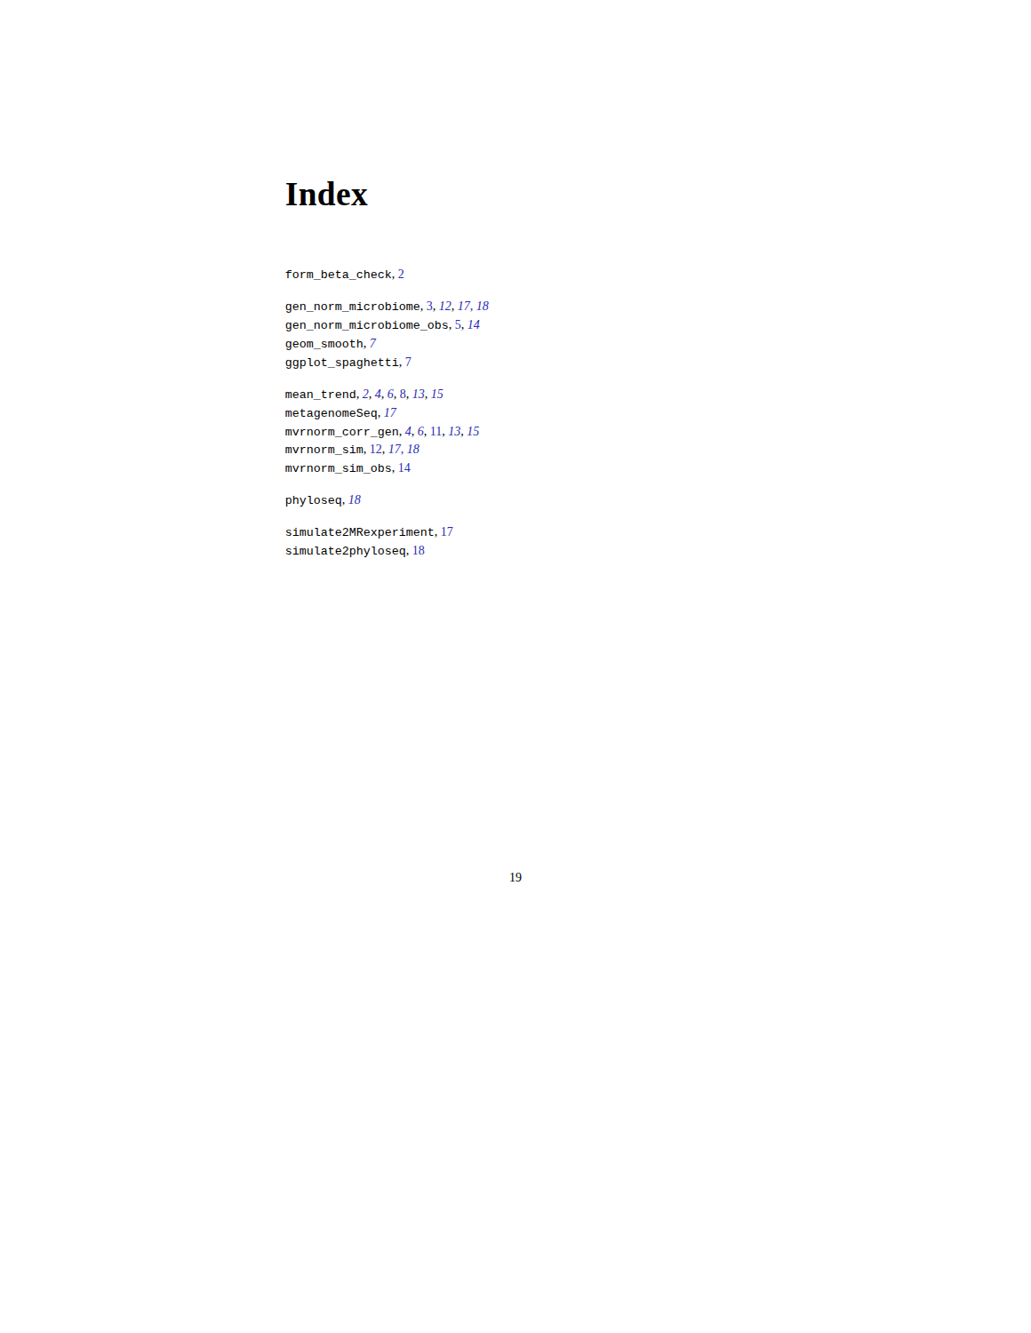Index
form_beta_check, 2
gen_norm_microbiome, 3, 12, 17, 18
gen_norm_microbiome_obs, 5, 14
geom_smooth, 7
ggplot_spaghetti, 7
mean_trend, 2, 4, 6, 8, 13, 15
metagenomeSeq, 17
mvrnorm_corr_gen, 4, 6, 11, 13, 15
mvrnorm_sim, 12, 17, 18
mvrnorm_sim_obs, 14
phyloseq, 18
simulate2MRexperiment, 17
simulate2phyloseq, 18
19